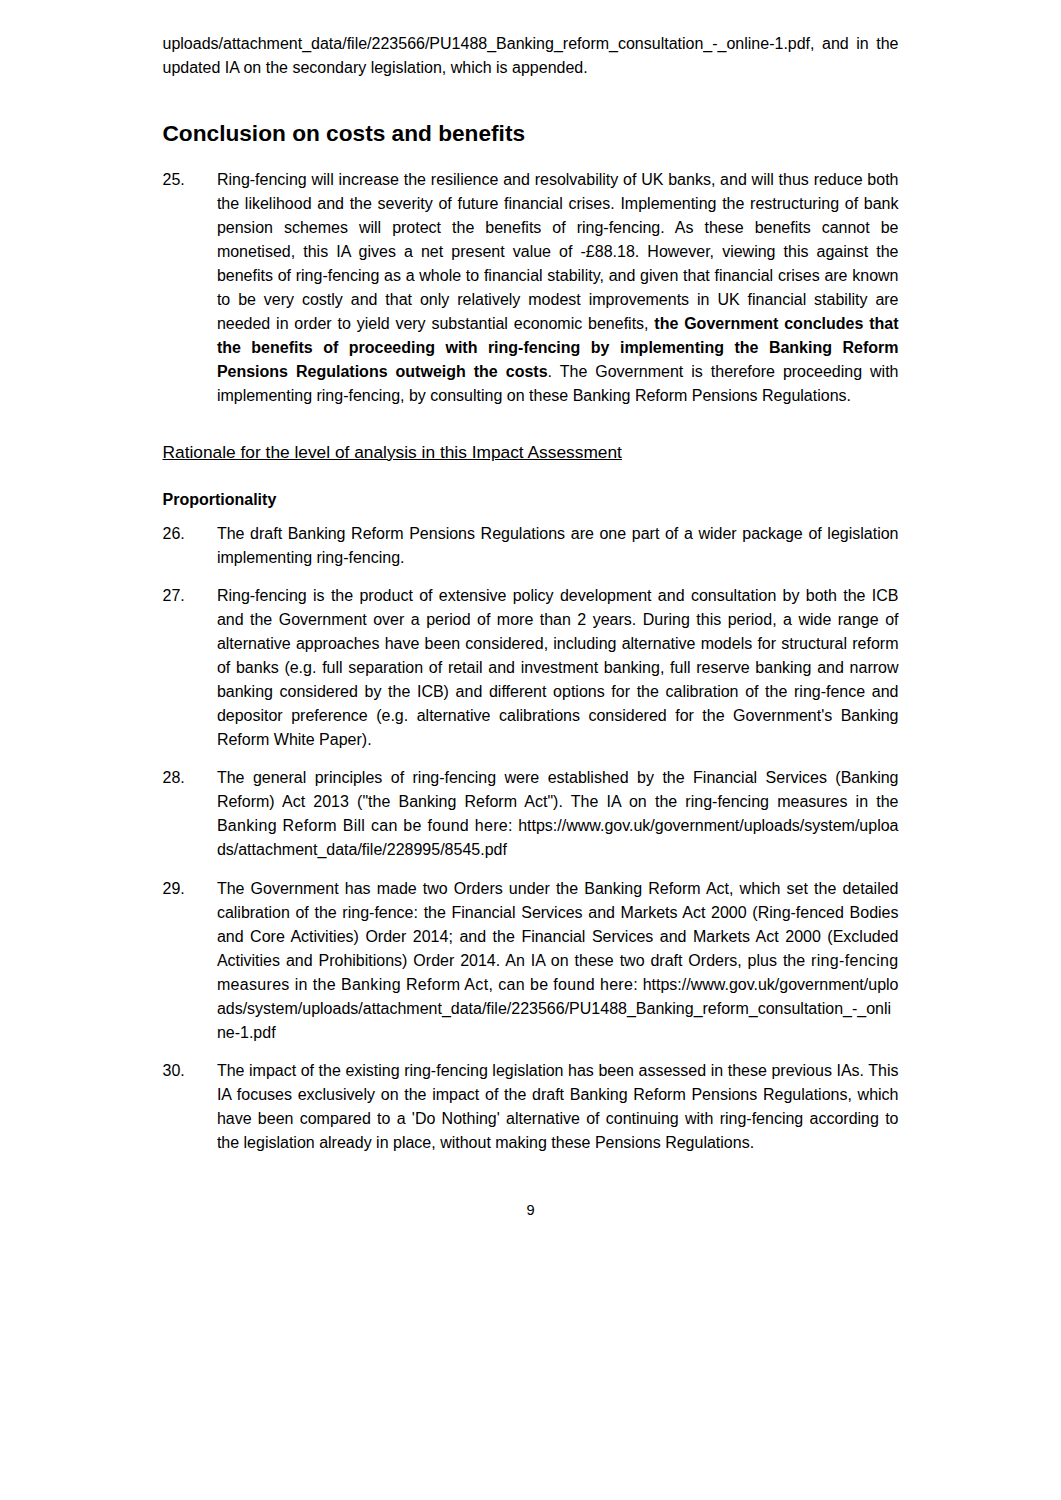uploads/attachment_data/file/223566/PU1488_Banking_reform_consultation_-_online-1.pdf, and in the updated IA on the secondary legislation, which is appended.
Conclusion on costs and benefits
25.
Ring-fencing will increase the resilience and resolvability of UK banks, and will thus reduce both the likelihood and the severity of future financial crises. Implementing the restructuring of bank pension schemes will protect the benefits of ring-fencing. As these benefits cannot be monetised, this IA gives a net present value of -£88.18. However, viewing this against the benefits of ring-fencing as a whole to financial stability, and given that financial crises are known to be very costly and that only relatively modest improvements in UK financial stability are needed in order to yield very substantial economic benefits, the Government concludes that the benefits of proceeding with ring-fencing by implementing the Banking Reform Pensions Regulations outweigh the costs. The Government is therefore proceeding with implementing ring-fencing, by consulting on these Banking Reform Pensions Regulations.
Rationale for the level of analysis in this Impact Assessment
Proportionality
26.
The draft Banking Reform Pensions Regulations are one part of a wider package of legislation implementing ring-fencing.
27.
Ring-fencing is the product of extensive policy development and consultation by both the ICB and the Government over a period of more than 2 years. During this period, a wide range of alternative approaches have been considered, including alternative models for structural reform of banks (e.g. full separation of retail and investment banking, full reserve banking and narrow banking considered by the ICB) and different options for the calibration of the ring-fence and depositor preference (e.g. alternative calibrations considered for the Government's Banking Reform White Paper).
28.
The general principles of ring-fencing were established by the Financial Services (Banking Reform) Act 2013 ("the Banking Reform Act"). The IA on the ring-fencing measures in the Banking Reform Bill can be found here: https://www.gov.uk/government/uploads/system/uploads/attachment_data/file/228995/8545.pdf
29.
The Government has made two Orders under the Banking Reform Act, which set the detailed calibration of the ring-fence: the Financial Services and Markets Act 2000 (Ring-fenced Bodies and Core Activities) Order 2014; and the Financial Services and Markets Act 2000 (Excluded Activities and Prohibitions) Order 2014. An IA on these two draft Orders, plus the ring-fencing measures in the Banking Reform Act, can be found here: https://www.gov.uk/government/uploads/system/uploads/attachment_data/file/223566/PU1488_Banking_reform_consultation_-_online-1.pdf
30.
The impact of the existing ring-fencing legislation has been assessed in these previous IAs. This IA focuses exclusively on the impact of the draft Banking Reform Pensions Regulations, which have been compared to a 'Do Nothing' alternative of continuing with ring-fencing according to the legislation already in place, without making these Pensions Regulations.
9